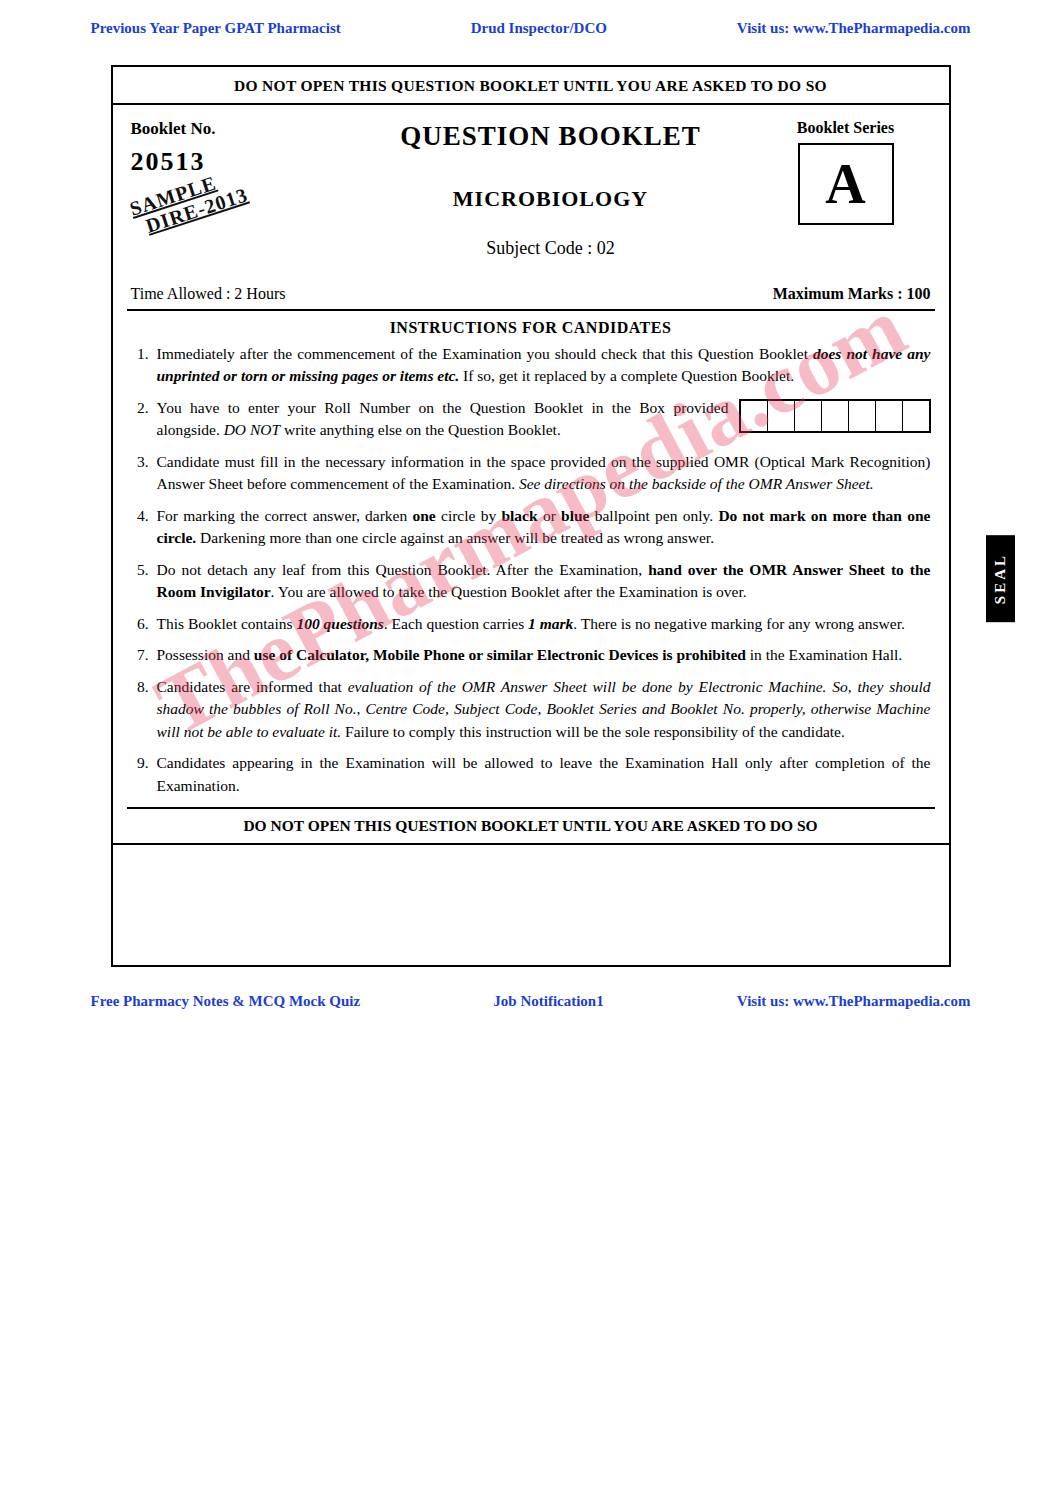Previous Year Paper GPAT Pharmacist Drud Inspector/DCO Visit us: www.ThePharmapedia.com
Do not open this question booklet until you are asked to do so
Booklet No.
20513
SAMPLE DIRE-2013
QUESTION BOOKLET
MICROBIOLOGY
Subject Code : 02
Booklet Series
A
Time Allowed : 2 Hours
Maximum Marks : 100
INSTRUCTIONS FOR CANDIDATES
Immediately after the commencement of the Examination you should check that this Question Booklet does not have any unprinted or torn or missing pages or items etc. If so, get it replaced by a complete Question Booklet.
You have to enter your Roll Number on the Question Booklet in the Box provided alongside. DO NOT write anything else on the Question Booklet.
Candidate must fill in the necessary information in the space provided on the supplied OMR (Optical Mark Recognition) Answer Sheet before commencement of the Examination. See directions on the backside of the OMR Answer Sheet.
For marking the correct answer, darken one circle by black or blue ballpoint pen only. Do not mark on more than one circle. Darkening more than one circle against an answer will be treated as wrong answer.
Do not detach any leaf from this Question Booklet. After the Examination, hand over the OMR Answer Sheet to the Room Invigilator. You are allowed to take the Question Booklet after the Examination is over.
This Booklet contains 100 questions. Each question carries 1 mark. There is no negative marking for any wrong answer.
Possession and use of Calculator, Mobile Phone or similar Electronic Devices is prohibited in the Examination Hall.
Candidates are informed that evaluation of the OMR Answer Sheet will be done by Electronic Machine. So, they should shadow the bubbles of Roll No., Centre Code, Subject Code, Booklet Series and Booklet No. properly, otherwise Machine will not be able to evaluate it. Failure to comply this instruction will be the sole responsibility of the candidate.
Candidates appearing in the Examination will be allowed to leave the Examination Hall only after completion of the Examination.
Do not open this question booklet until you are asked to do so
SEAL
ThePharmapedia.com
Free Pharmacy Notes & MCQ Mock Quiz Job Notification1 Visit us: www.ThePharmapedia.com